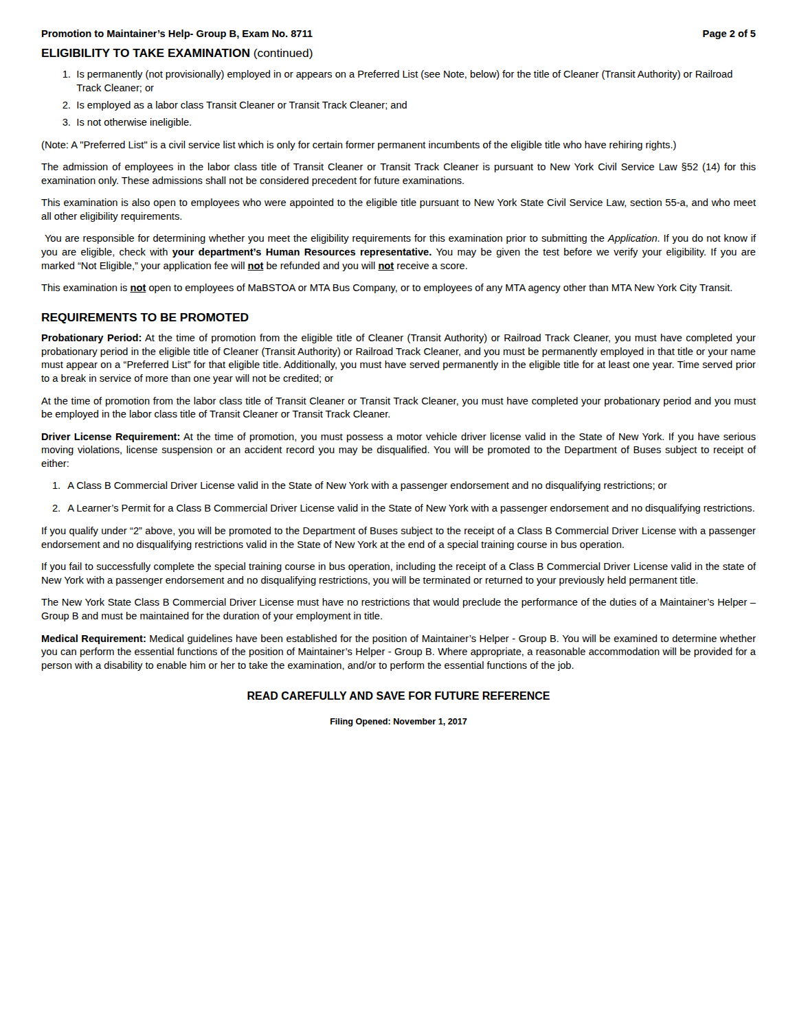Promotion to Maintainer’s Help- Group B, Exam No. 8711
Page 2 of 5
ELIGIBILITY TO TAKE EXAMINATION (continued)
Is permanently (not provisionally) employed in or appears on a Preferred List (see Note, below) for the title of Cleaner (Transit Authority) or Railroad Track Cleaner; or
Is employed as a labor class Transit Cleaner or Transit Track Cleaner; and
Is not otherwise ineligible.
(Note: A "Preferred List" is a civil service list which is only for certain former permanent incumbents of the eligible title who have rehiring rights.)
The admission of employees in the labor class title of Transit Cleaner or Transit Track Cleaner is pursuant to New York Civil Service Law §52 (14) for this examination only. These admissions shall not be considered precedent for future examinations.
This examination is also open to employees who were appointed to the eligible title pursuant to New York State Civil Service Law, section 55-a, and who meet all other eligibility requirements.
You are responsible for determining whether you meet the eligibility requirements for this examination prior to submitting the Application. If you do not know if you are eligible, check with your department’s Human Resources representative. You may be given the test before we verify your eligibility. If you are marked “Not Eligible,” your application fee will not be refunded and you will not receive a score.
This examination is not open to employees of MaBSTOA or MTA Bus Company, or to employees of any MTA agency other than MTA New York City Transit.
REQUIREMENTS TO BE PROMOTED
Probationary Period: At the time of promotion from the eligible title of Cleaner (Transit Authority) or Railroad Track Cleaner, you must have completed your probationary period in the eligible title of Cleaner (Transit Authority) or Railroad Track Cleaner, and you must be permanently employed in that title or your name must appear on a “Preferred List” for that eligible title. Additionally, you must have served permanently in the eligible title for at least one year. Time served prior to a break in service of more than one year will not be credited; or
At the time of promotion from the labor class title of Transit Cleaner or Transit Track Cleaner, you must have completed your probationary period and you must be employed in the labor class title of Transit Cleaner or Transit Track Cleaner.
Driver License Requirement: At the time of promotion, you must possess a motor vehicle driver license valid in the State of New York. If you have serious moving violations, license suspension or an accident record you may be disqualified. You will be promoted to the Department of Buses subject to receipt of either:
A Class B Commercial Driver License valid in the State of New York with a passenger endorsement and no disqualifying restrictions; or
A Learner’s Permit for a Class B Commercial Driver License valid in the State of New York with a passenger endorsement and no disqualifying restrictions.
If you qualify under “2” above, you will be promoted to the Department of Buses subject to the receipt of a Class B Commercial Driver License with a passenger endorsement and no disqualifying restrictions valid in the State of New York at the end of a special training course in bus operation.
If you fail to successfully complete the special training course in bus operation, including the receipt of a Class B Commercial Driver License valid in the state of New York with a passenger endorsement and no disqualifying restrictions, you will be terminated or returned to your previously held permanent title.
The New York State Class B Commercial Driver License must have no restrictions that would preclude the performance of the duties of a Maintainer’s Helper – Group B and must be maintained for the duration of your employment in title.
Medical Requirement: Medical guidelines have been established for the position of Maintainer’s Helper - Group B. You will be examined to determine whether you can perform the essential functions of the position of Maintainer’s Helper - Group B. Where appropriate, a reasonable accommodation will be provided for a person with a disability to enable him or her to take the examination, and/or to perform the essential functions of the job.
READ CAREFULLY AND SAVE FOR FUTURE REFERENCE
Filing Opened: November 1, 2017